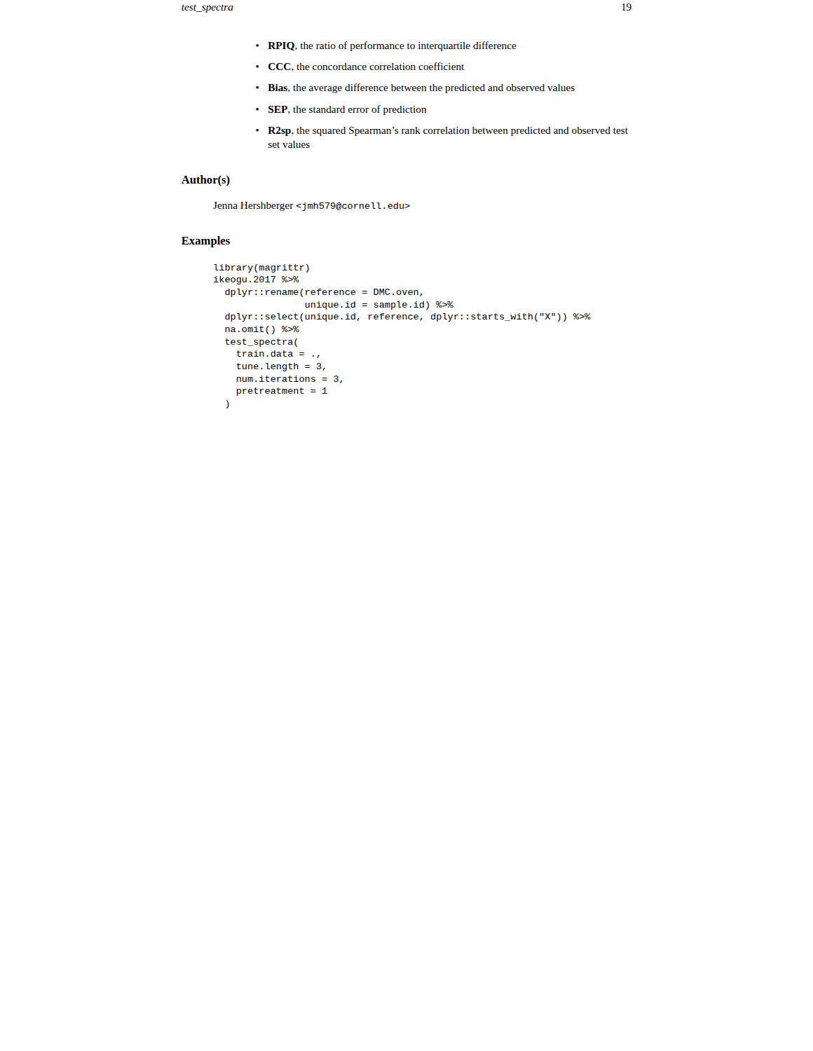test_spectra 19
RPIQ, the ratio of performance to interquartile difference
CCC, the concordance correlation coefficient
Bias, the average difference between the predicted and observed values
SEP, the standard error of prediction
R2sp, the squared Spearman’s rank correlation between predicted and observed test set values
Author(s)
Jenna Hershberger <jmh579@cornell.edu>
Examples
library(magrittr)
ikeogu.2017 %>%
  dplyr::rename(reference = DMC.oven,
                unique.id = sample.id) %>%
  dplyr::select(unique.id, reference, dplyr::starts_with("X")) %>%
  na.omit() %>%
  test_spectra(
    train.data = .,
    tune.length = 3,
    num.iterations = 3,
    pretreatment = 1
  )